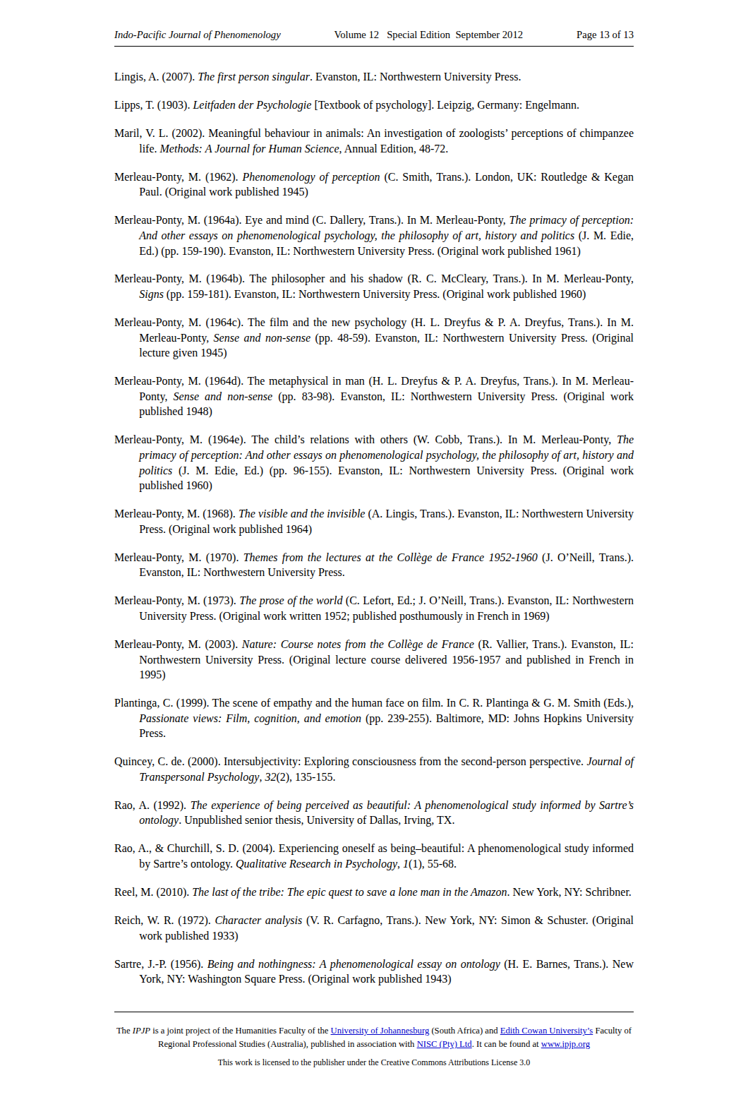Indo-Pacific Journal of Phenomenology Volume 12 Special Edition September 2012 Page 13 of 13
Lingis, A. (2007). The first person singular. Evanston, IL: Northwestern University Press.
Lipps, T. (1903). Leitfaden der Psychologie [Textbook of psychology]. Leipzig, Germany: Engelmann.
Maril, V. L. (2002). Meaningful behaviour in animals: An investigation of zoologists’ perceptions of chimpanzee life. Methods: A Journal for Human Science, Annual Edition, 48-72.
Merleau-Ponty, M. (1962). Phenomenology of perception (C. Smith, Trans.). London, UK: Routledge & Kegan Paul. (Original work published 1945)
Merleau-Ponty, M. (1964a). Eye and mind (C. Dallery, Trans.). In M. Merleau-Ponty, The primacy of perception: And other essays on phenomenological psychology, the philosophy of art, history and politics (J. M. Edie, Ed.) (pp. 159-190). Evanston, IL: Northwestern University Press. (Original work published 1961)
Merleau-Ponty, M. (1964b). The philosopher and his shadow (R. C. McCleary, Trans.). In M. Merleau-Ponty, Signs (pp. 159-181). Evanston, IL: Northwestern University Press. (Original work published 1960)
Merleau-Ponty, M. (1964c). The film and the new psychology (H. L. Dreyfus & P. A. Dreyfus, Trans.). In M. Merleau-Ponty, Sense and non-sense (pp. 48-59). Evanston, IL: Northwestern University Press. (Original lecture given 1945)
Merleau-Ponty, M. (1964d). The metaphysical in man (H. L. Dreyfus & P. A. Dreyfus, Trans.). In M. Merleau-Ponty, Sense and non-sense (pp. 83-98). Evanston, IL: Northwestern University Press. (Original work published 1948)
Merleau-Ponty, M. (1964e). The child’s relations with others (W. Cobb, Trans.). In M. Merleau-Ponty, The primacy of perception: And other essays on phenomenological psychology, the philosophy of art, history and politics (J. M. Edie, Ed.) (pp. 96-155). Evanston, IL: Northwestern University Press. (Original work published 1960)
Merleau-Ponty, M. (1968). The visible and the invisible (A. Lingis, Trans.). Evanston, IL: Northwestern University Press. (Original work published 1964)
Merleau-Ponty, M. (1970). Themes from the lectures at the Collège de France 1952-1960 (J. O’Neill, Trans.). Evanston, IL: Northwestern University Press.
Merleau-Ponty, M. (1973). The prose of the world (C. Lefort, Ed.; J. O’Neill, Trans.). Evanston, IL: Northwestern University Press. (Original work written 1952; published posthumously in French in 1969)
Merleau-Ponty, M. (2003). Nature: Course notes from the Collège de France (R. Vallier, Trans.). Evanston, IL: Northwestern University Press. (Original lecture course delivered 1956-1957 and published in French in 1995)
Plantinga, C. (1999). The scene of empathy and the human face on film. In C. R. Plantinga & G. M. Smith (Eds.), Passionate views: Film, cognition, and emotion (pp. 239-255). Baltimore, MD: Johns Hopkins University Press.
Quincey, C. de. (2000). Intersubjectivity: Exploring consciousness from the second-person perspective. Journal of Transpersonal Psychology, 32(2), 135-155.
Rao, A. (1992). The experience of being perceived as beautiful: A phenomenological study informed by Sartre’s ontology. Unpublished senior thesis, University of Dallas, Irving, TX.
Rao, A., & Churchill, S. D. (2004). Experiencing oneself as being–beautiful: A phenomenological study informed by Sartre’s ontology. Qualitative Research in Psychology, 1(1), 55-68.
Reel, M. (2010). The last of the tribe: The epic quest to save a lone man in the Amazon. New York, NY: Schribner.
Reich, W. R. (1972). Character analysis (V. R. Carfagno, Trans.). New York, NY: Simon & Schuster. (Original work published 1933)
Sartre, J.-P. (1956). Being and nothingness: A phenomenological essay on ontology (H. E. Barnes, Trans.). New York, NY: Washington Square Press. (Original work published 1943)
The IPJP is a joint project of the Humanities Faculty of the University of Johannesburg (South Africa) and Edith Cowan University’s Faculty of Regional Professional Studies (Australia), published in association with NISC (Pty) Ltd. It can be found at www.ipjp.org
This work is licensed to the publisher under the Creative Commons Attributions License 3.0